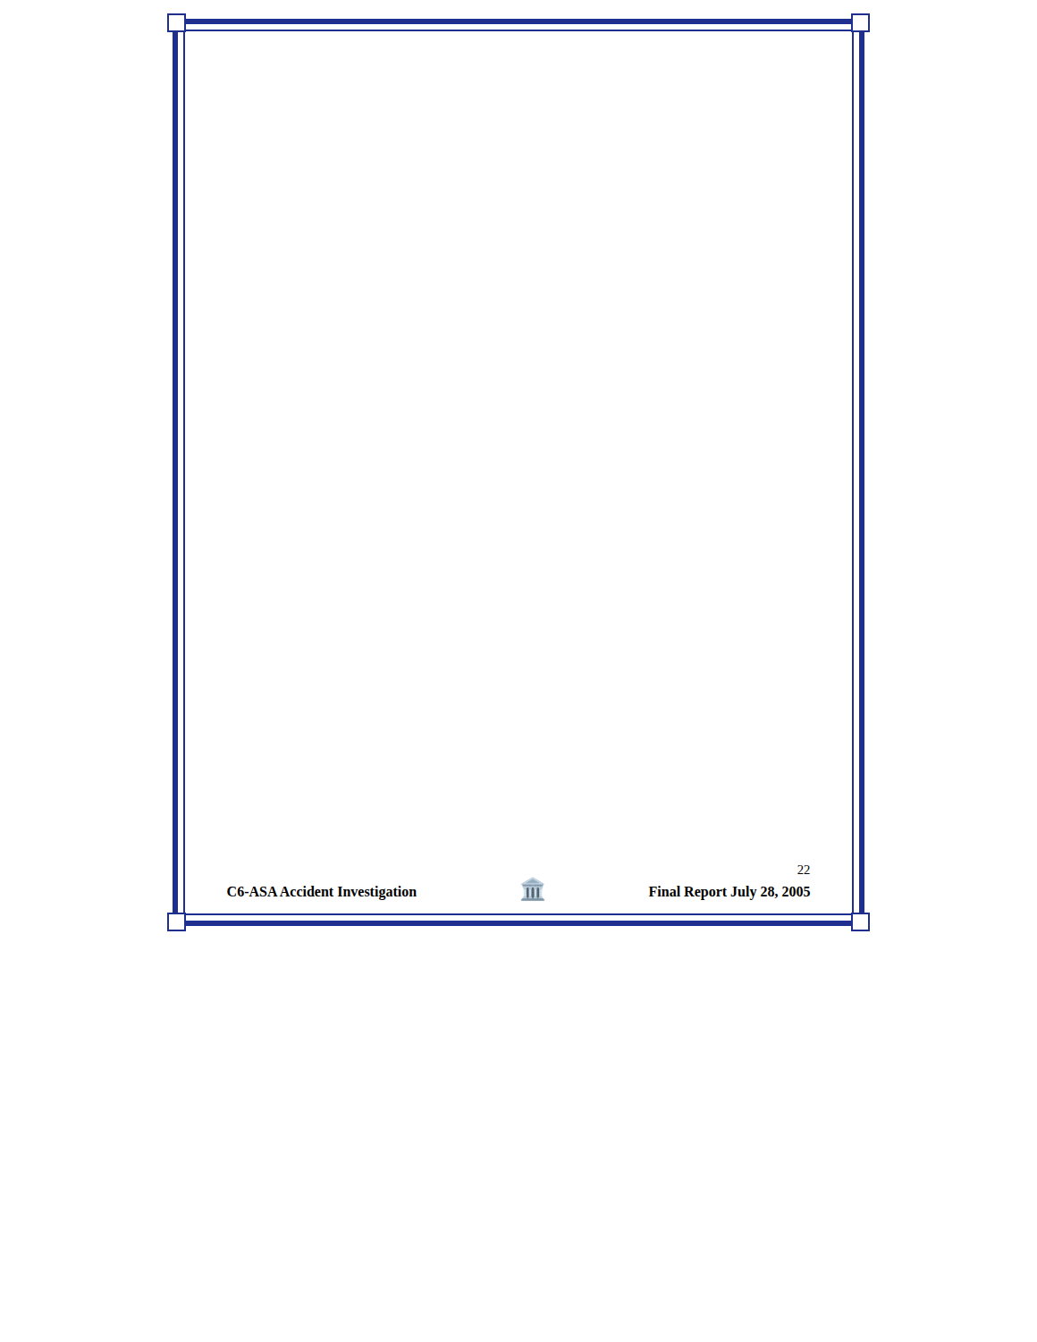22
C6-ASA Accident Investigation
🏛️
Final Report July 28, 2005